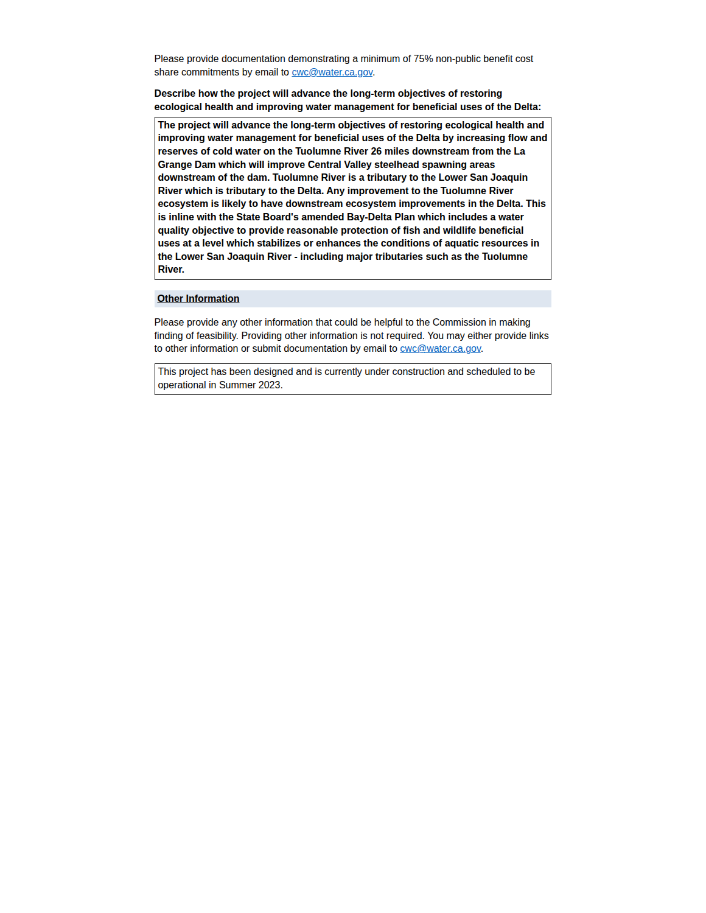Please provide documentation demonstrating a minimum of 75% non-public benefit cost share commitments by email to cwc@water.ca.gov.
Describe how the project will advance the long-term objectives of restoring ecological health and improving water management for beneficial uses of the Delta:
The project will advance the long-term objectives of restoring ecological health and improving water management for beneficial uses of the Delta by increasing flow and reserves of cold water on the Tuolumne River 26 miles downstream from the La Grange Dam which will improve Central Valley steelhead spawning areas downstream of the dam. Tuolumne River is a tributary to the Lower San Joaquin River which is tributary to the Delta. Any improvement to the Tuolumne River ecosystem is likely to have downstream ecosystem improvements in the Delta. This is inline with the State Board's amended Bay-Delta Plan which includes a water quality objective to provide reasonable protection of fish and wildlife beneficial uses at a level which stabilizes or enhances the conditions of aquatic resources in the Lower San Joaquin River - including major tributaries such as the Tuolumne River.
Other Information
Please provide any other information that could be helpful to the Commission in making finding of feasibility. Providing other information is not required. You may either provide links to other information or submit documentation by email to cwc@water.ca.gov.
This project has been designed and is currently under construction and scheduled to be operational in Summer 2023.